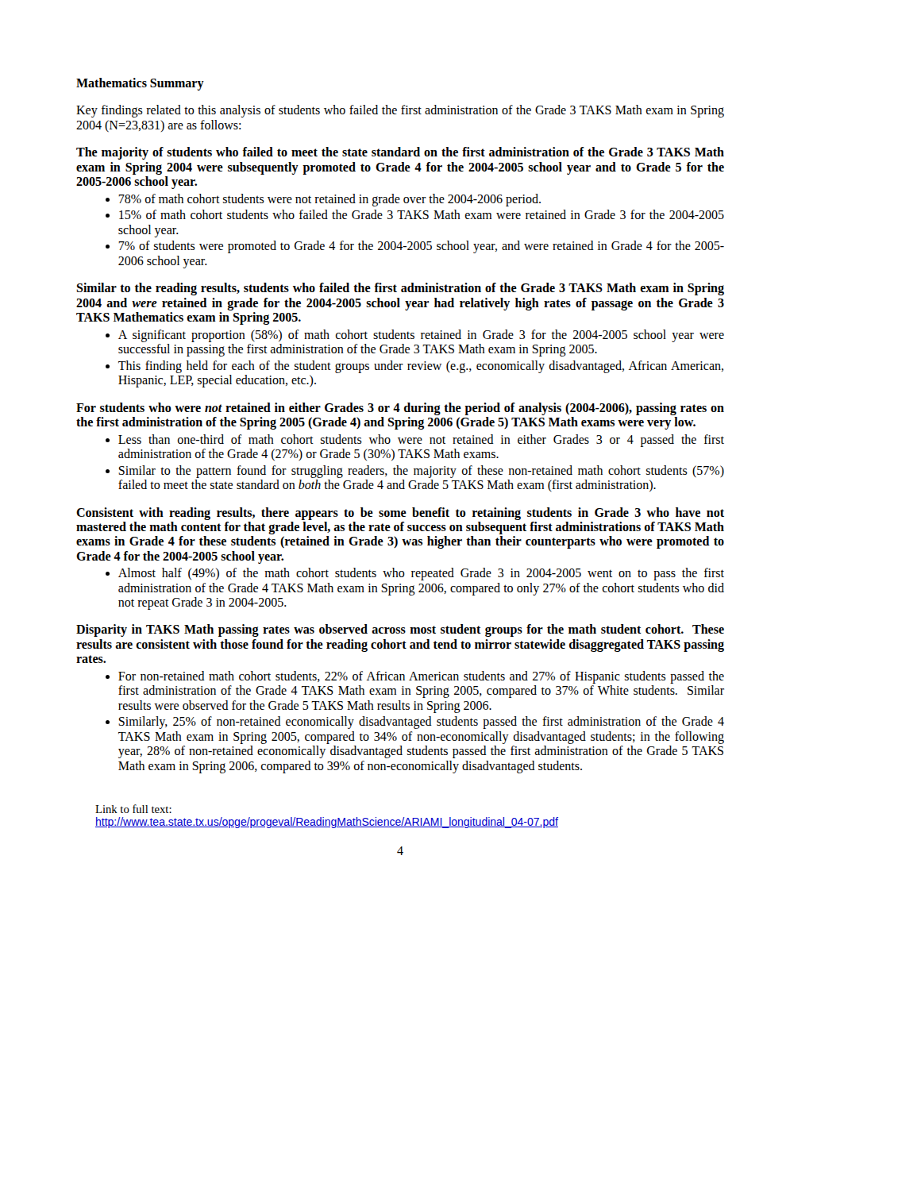Mathematics Summary
Key findings related to this analysis of students who failed the first administration of the Grade 3 TAKS Math exam in Spring 2004 (N=23,831) are as follows:
The majority of students who failed to meet the state standard on the first administration of the Grade 3 TAKS Math exam in Spring 2004 were subsequently promoted to Grade 4 for the 2004-2005 school year and to Grade 5 for the 2005-2006 school year.
78% of math cohort students were not retained in grade over the 2004-2006 period.
15% of math cohort students who failed the Grade 3 TAKS Math exam were retained in Grade 3 for the 2004-2005 school year.
7% of students were promoted to Grade 4 for the 2004-2005 school year, and were retained in Grade 4 for the 2005-2006 school year.
Similar to the reading results, students who failed the first administration of the Grade 3 TAKS Math exam in Spring 2004 and were retained in grade for the 2004-2005 school year had relatively high rates of passage on the Grade 3 TAKS Mathematics exam in Spring 2005.
A significant proportion (58%) of math cohort students retained in Grade 3 for the 2004-2005 school year were successful in passing the first administration of the Grade 3 TAKS Math exam in Spring 2005.
This finding held for each of the student groups under review (e.g., economically disadvantaged, African American, Hispanic, LEP, special education, etc.).
For students who were not retained in either Grades 3 or 4 during the period of analysis (2004-2006), passing rates on the first administration of the Spring 2005 (Grade 4) and Spring 2006 (Grade 5) TAKS Math exams were very low.
Less than one-third of math cohort students who were not retained in either Grades 3 or 4 passed the first administration of the Grade 4 (27%) or Grade 5 (30%) TAKS Math exams.
Similar to the pattern found for struggling readers, the majority of these non-retained math cohort students (57%) failed to meet the state standard on both the Grade 4 and Grade 5 TAKS Math exam (first administration).
Consistent with reading results, there appears to be some benefit to retaining students in Grade 3 who have not mastered the math content for that grade level, as the rate of success on subsequent first administrations of TAKS Math exams in Grade 4 for these students (retained in Grade 3) was higher than their counterparts who were promoted to Grade 4 for the 2004-2005 school year.
Almost half (49%) of the math cohort students who repeated Grade 3 in 2004-2005 went on to pass the first administration of the Grade 4 TAKS Math exam in Spring 2006, compared to only 27% of the cohort students who did not repeat Grade 3 in 2004-2005.
Disparity in TAKS Math passing rates was observed across most student groups for the math student cohort. These results are consistent with those found for the reading cohort and tend to mirror statewide disaggregated TAKS passing rates.
For non-retained math cohort students, 22% of African American students and 27% of Hispanic students passed the first administration of the Grade 4 TAKS Math exam in Spring 2005, compared to 37% of White students. Similar results were observed for the Grade 5 TAKS Math results in Spring 2006.
Similarly, 25% of non-retained economically disadvantaged students passed the first administration of the Grade 4 TAKS Math exam in Spring 2005, compared to 34% of non-economically disadvantaged students; in the following year, 28% of non-retained economically disadvantaged students passed the first administration of the Grade 5 TAKS Math exam in Spring 2006, compared to 39% of non-economically disadvantaged students.
Link to full text:
http://www.tea.state.tx.us/opge/progeval/ReadingMathScience/ARIAMI_longitudinal_04-07.pdf
4